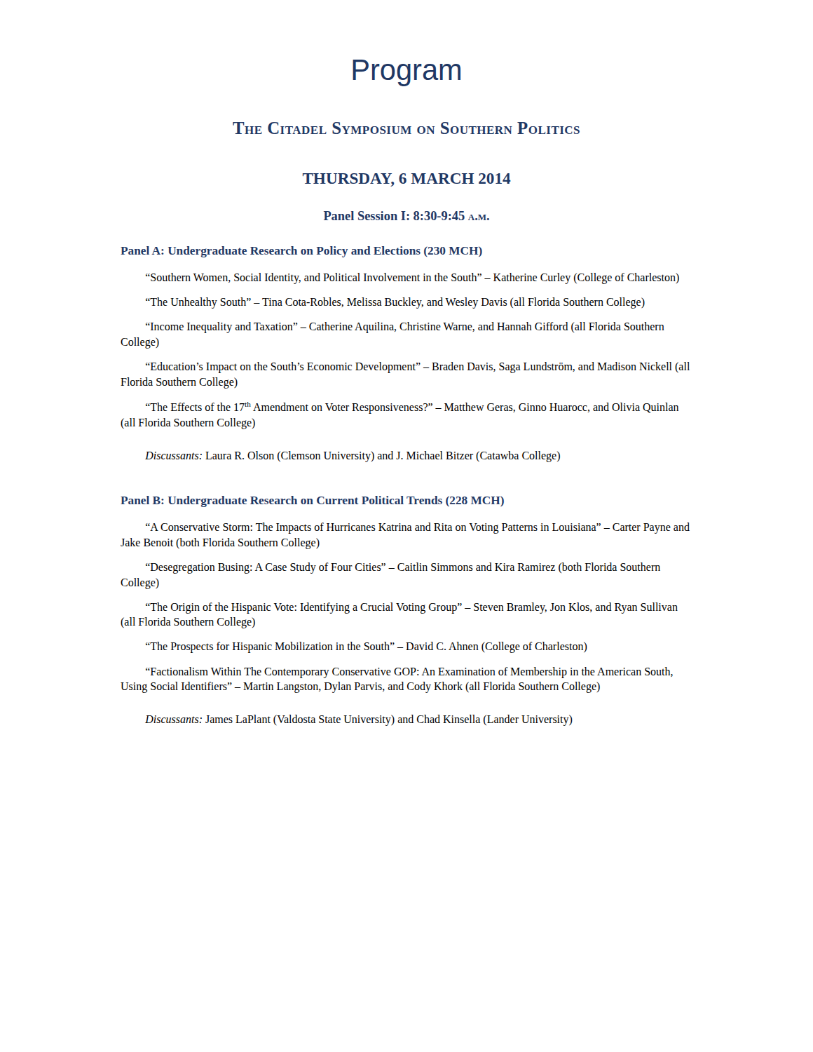Program
The Citadel Symposium on Southern Politics
THURSDAY, 6 MARCH 2014
Panel Session I: 8:30-9:45 a.m.
Panel A: Undergraduate Research on Policy and Elections (230 MCH)
“Southern Women, Social Identity, and Political Involvement in the South” – Katherine Curley (College of Charleston)
“The Unhealthy South” – Tina Cota-Robles, Melissa Buckley, and Wesley Davis (all Florida Southern College)
“Income Inequality and Taxation” – Catherine Aquilina, Christine Warne, and Hannah Gifford (all Florida Southern College)
“Education’s Impact on the South’s Economic Development” – Braden Davis, Saga Lundström, and Madison Nickell (all Florida Southern College)
“The Effects of the 17th Amendment on Voter Responsiveness?” – Matthew Geras, Ginno Huarocc, and Olivia Quinlan (all Florida Southern College)
Discussants: Laura R. Olson (Clemson University) and J. Michael Bitzer (Catawba College)
Panel B: Undergraduate Research on Current Political Trends (228 MCH)
“A Conservative Storm: The Impacts of Hurricanes Katrina and Rita on Voting Patterns in Louisiana” – Carter Payne and Jake Benoit (both Florida Southern College)
“Desegregation Busing: A Case Study of Four Cities” – Caitlin Simmons and Kira Ramirez (both Florida Southern College)
“The Origin of the Hispanic Vote: Identifying a Crucial Voting Group” – Steven Bramley, Jon Klos, and Ryan Sullivan (all Florida Southern College)
“The Prospects for Hispanic Mobilization in the South” – David C. Ahnen (College of Charleston)
“Factionalism Within The Contemporary Conservative GOP: An Examination of Membership in the American South, Using Social Identifiers” – Martin Langston, Dylan Parvis, and Cody Khork (all Florida Southern College)
Discussants: James LaPlant (Valdosta State University) and Chad Kinsella (Lander University)